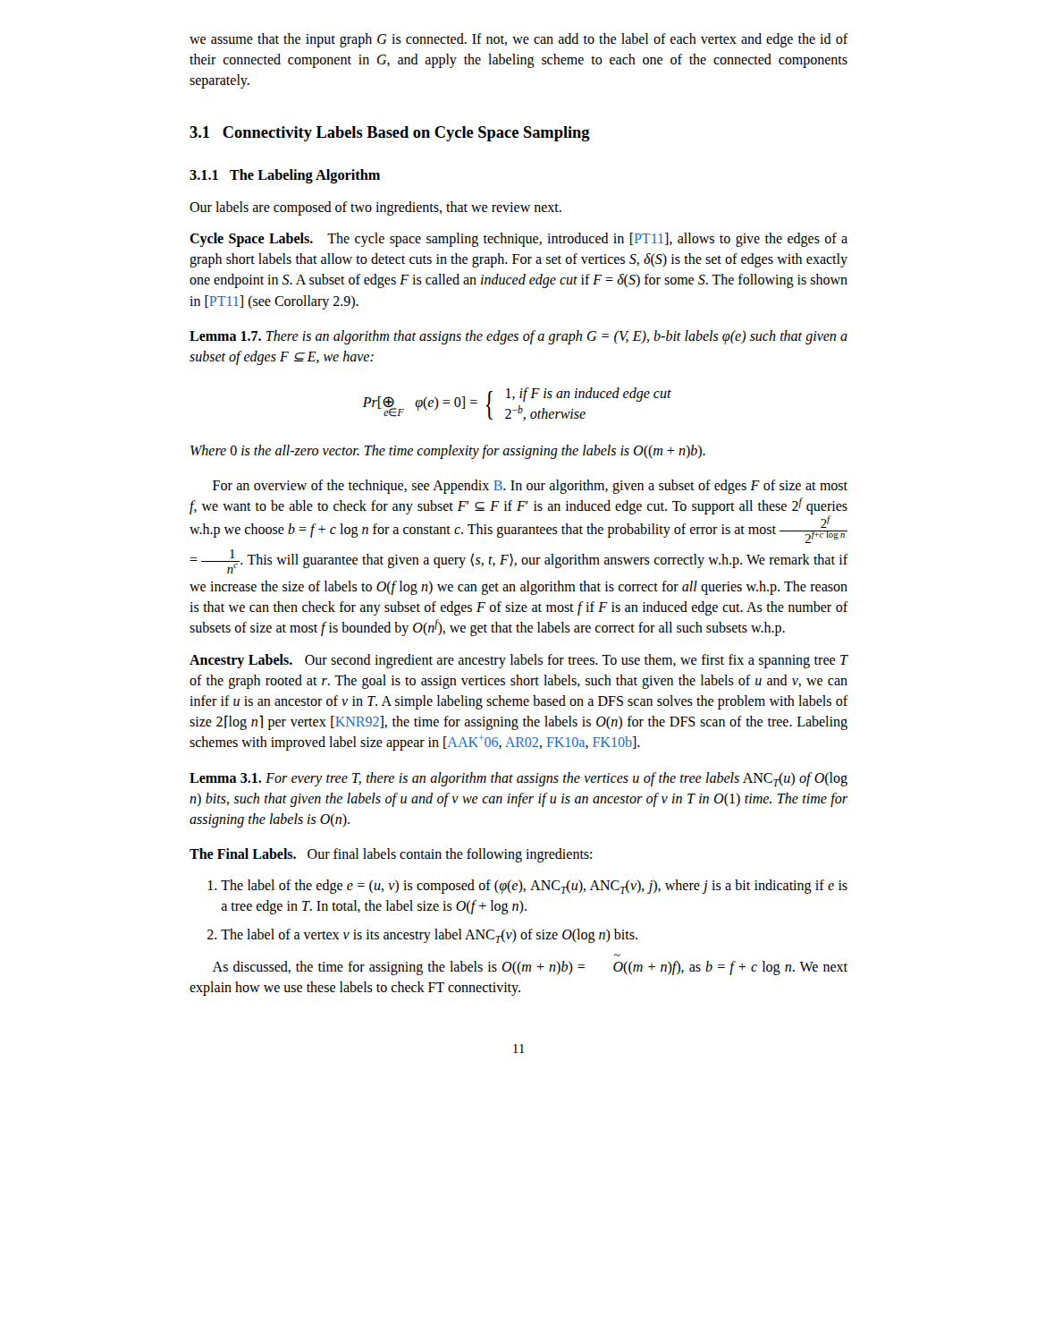we assume that the input graph G is connected. If not, we can add to the label of each vertex and edge the id of their connected component in G, and apply the labeling scheme to each one of the connected components separately.
3.1 Connectivity Labels Based on Cycle Space Sampling
3.1.1 The Labeling Algorithm
Our labels are composed of two ingredients, that we review next.
Cycle Space Labels. The cycle space sampling technique, introduced in [PT11], allows to give the edges of a graph short labels that allow to detect cuts in the graph. For a set of vertices S, δ(S) is the set of edges with exactly one endpoint in S. A subset of edges F is called an induced edge cut if F = δ(S) for some S. The following is shown in [PT11] (see Corollary 2.9).
Lemma 1.7. There is an algorithm that assigns the edges of a graph G = (V, E), b-bit labels φ(e) such that given a subset of edges F ⊆ E, we have:
Pr[⊕e∈Fφ(e) = 0] = {
| 1, if F is an induced edge cut |
| 2 − b , otherwise |
Where 0 is the all-zero vector. The time complexity for assigning the labels is O((m + n)b).
For an overview of the technique, see Appendix B. In our algorithm, given a subset of edges F of size at most f, we want to be able to check for any subset F′ ⊆ F if F′ is an induced edge cut. To support all these 2f queries w.h.p we choose b = f + c log n for a constant c. This guarantees that the probability of error is at most 2f 2f+c log n = 1 nc. This will guarantee that given a query ⟨s, t, F⟩, our algorithm answers correctly w.h.p. We remark that if we increase the size of labels to O(f log n) we can get an algorithm that is correct for all queries w.h.p. The reason is that we can then check for any subset of edges F of size at most f if F is an induced edge cut. As the number of subsets of size at most f is bounded by O(nf), we get that the labels are correct for all such subsets w.h.p.
Ancestry Labels. Our second ingredient are ancestry labels for trees. To use them, we first fix a spanning tree T of the graph rooted at r. The goal is to assign vertices short labels, such that given the labels of u and v, we can infer if u is an ancestor of v in T. A simple labeling scheme based on a DFS scan solves the problem with labels of size 2⌈log n⌉ per vertex [KNR92], the time for assigning the labels is O(n) for the DFS scan of the tree. Labeling schemes with improved label size appear in [AAK+06, AR02, FK10a, FK10b].
Lemma 3.1. For every tree T, there is an algorithm that assigns the vertices u of the tree labels ANCT(u) of O(log n) bits, such that given the labels of u and of v we can infer if u is an ancestor of v in T in O(1) time. The time for assigning the labels is O(n).
The Final Labels. Our final labels contain the following ingredients:
The label of the edge e = (u, v) is composed of (φ(e), ANCT(u), ANCT(v), j), where j is a bit indicating if e is a tree edge in T. In total, the label size is O(f + log n).
The label of a vertex v is its ancestry label ANCT(v) of size O(log n) bits.
As discussed, the time for assigning the labels is O((m + n)b) = O((m + n)f), as b = f + c log n. We next explain how we use these labels to check FT connectivity.
11